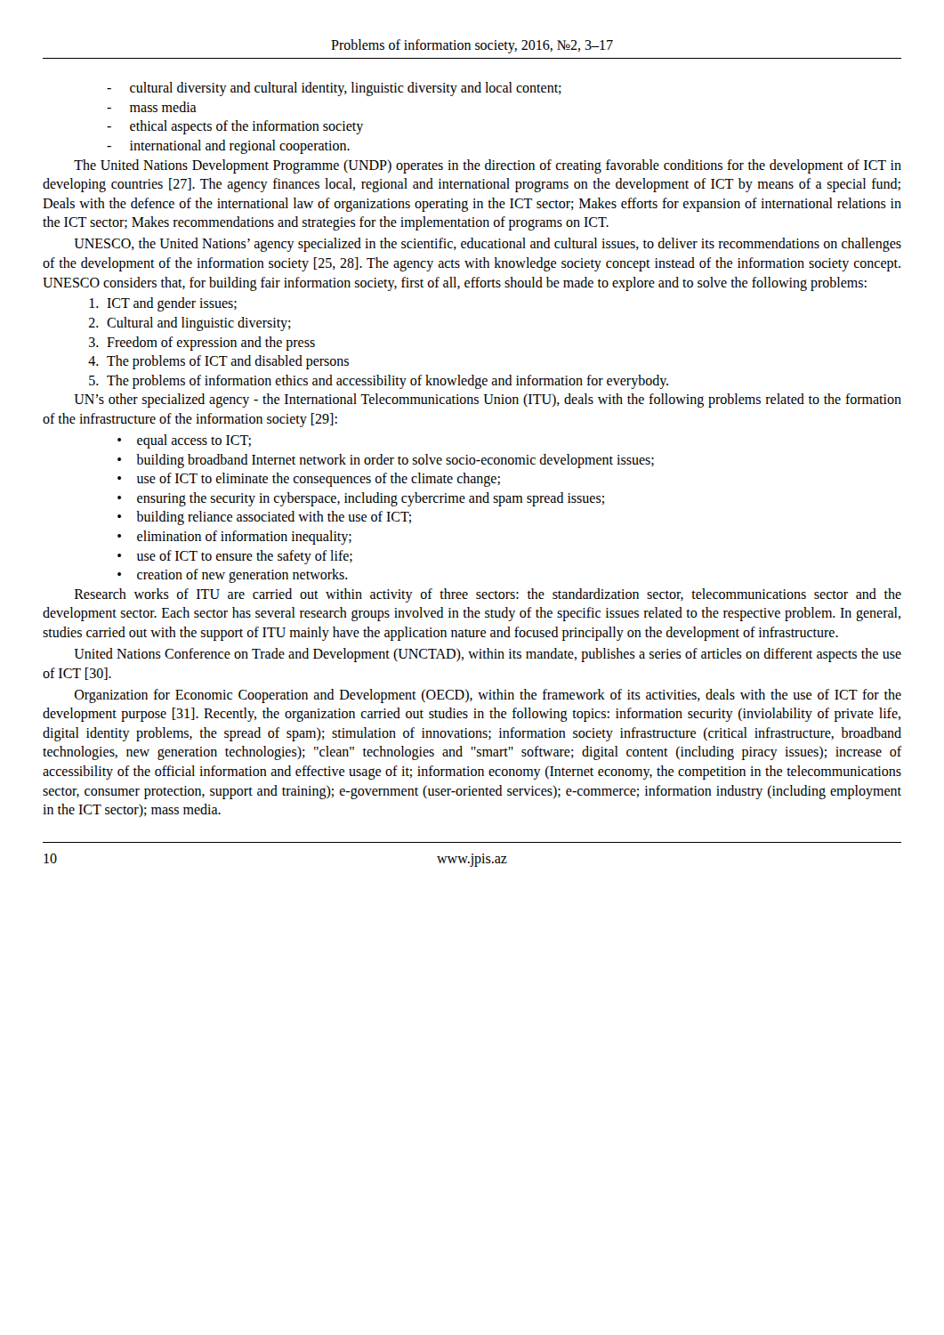Problems of information society, 2016, №2, 3–17
cultural diversity and cultural identity, linguistic diversity and local content;
mass media
ethical aspects of the information society
international and regional cooperation.
The United Nations Development Programme (UNDP) operates in the direction of creating favorable conditions for the development of ICT in developing countries [27]. The agency finances local, regional and international programs on the development of ICT by means of a special fund; Deals with the defence of the international law of organizations operating in the ICT sector; Makes efforts for expansion of international relations in the ICT sector; Makes recommendations and strategies for the implementation of programs on ICT.
UNESCO, the United Nations’ agency specialized in the scientific, educational and cultural issues, to deliver its recommendations on challenges of the development of the information society [25, 28]. The agency acts with knowledge society concept instead of the information society concept. UNESCO considers that, for building fair information society, first of all, efforts should be made to explore and to solve the following problems:
ICT and gender issues;
Cultural and linguistic diversity;
Freedom of expression and the press
The problems of ICT and disabled persons
The problems of information ethics and accessibility of knowledge and information for everybody.
UN’s other specialized agency - the International Telecommunications Union (ITU), deals with the following problems related to the formation of the infrastructure of the information society [29]:
equal access to ICT;
building broadband Internet network in order to solve socio-economic development issues;
use of ICT to eliminate the consequences of the climate change;
ensuring the security in cyberspace, including cybercrime and spam spread issues;
building reliance associated with the use of ICT;
elimination of information inequality;
use of ICT to ensure the safety of life;
creation of new generation networks.
Research works of ITU are carried out within activity of three sectors: the standardization sector, telecommunications sector and the development sector. Each sector has several research groups involved in the study of the specific issues related to the respective problem. In general, studies carried out with the support of ITU mainly have the application nature and focused principally on the development of infrastructure.
United Nations Conference on Trade and Development (UNCTAD), within its mandate, publishes a series of articles on different aspects the use of ICT [30].
Organization for Economic Cooperation and Development (OECD), within the framework of its activities, deals with the use of ICT for the development purpose [31]. Recently, the organization carried out studies in the following topics: information security (inviolability of private life, digital identity problems, the spread of spam); stimulation of innovations; information society infrastructure (critical infrastructure, broadband technologies, new generation technologies); "clean" technologies and "smart" software; digital content (including piracy issues); increase of accessibility of the official information and effective usage of it; information economy (Internet economy, the competition in the telecommunications sector, consumer protection, support and training); e-government (user-oriented services); e-commerce; information industry (including employment in the ICT sector); mass media.
10
www.jpis.az